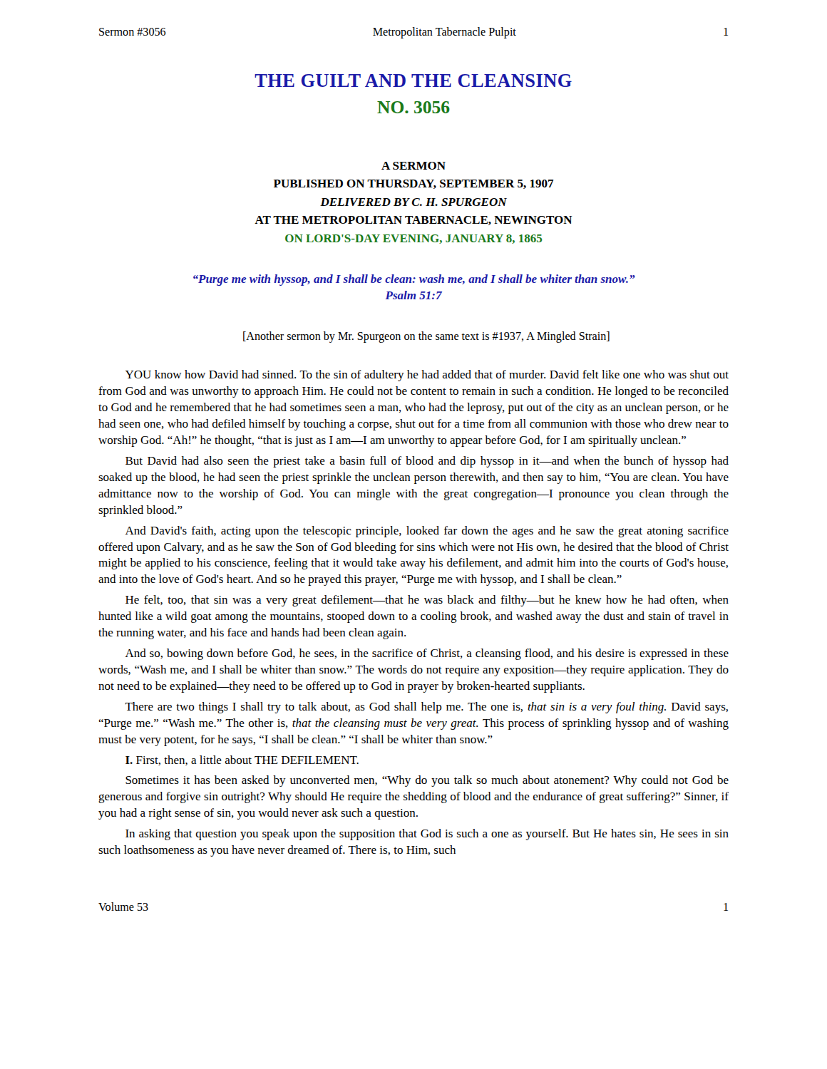Sermon #3056 Metropolitan Tabernacle Pulpit 1
THE GUILT AND THE CLEANSING
NO. 3056
A SERMON
PUBLISHED ON THURSDAY, SEPTEMBER 5, 1907
DELIVERED BY C. H. SPURGEON
AT THE METROPOLITAN TABERNACLE, NEWINGTON
ON LORD'S-DAY EVENING, JANUARY 8, 1865
“Purge me with hyssop, and I shall be clean: wash me, and I shall be whiter than snow.” Psalm 51:7
[Another sermon by Mr. Spurgeon on the same text is #1937, A Mingled Strain]
YOU know how David had sinned. To the sin of adultery he had added that of murder. David felt like one who was shut out from God and was unworthy to approach Him. He could not be content to remain in such a condition. He longed to be reconciled to God and he remembered that he had sometimes seen a man, who had the leprosy, put out of the city as an unclean person, or he had seen one, who had defiled himself by touching a corpse, shut out for a time from all communion with those who drew near to worship God. “Ah!” he thought, “that is just as I am—I am unworthy to appear before God, for I am spiritually unclean.”
But David had also seen the priest take a basin full of blood and dip hyssop in it—and when the bunch of hyssop had soaked up the blood, he had seen the priest sprinkle the unclean person therewith, and then say to him, “You are clean. You have admittance now to the worship of God. You can mingle with the great congregation—I pronounce you clean through the sprinkled blood.”
And David's faith, acting upon the telescopic principle, looked far down the ages and he saw the great atoning sacrifice offered upon Calvary, and as he saw the Son of God bleeding for sins which were not His own, he desired that the blood of Christ might be applied to his conscience, feeling that it would take away his defilement, and admit him into the courts of God's house, and into the love of God's heart. And so he prayed this prayer, “Purge me with hyssop, and I shall be clean.”
He felt, too, that sin was a very great defilement—that he was black and filthy—but he knew how he had often, when hunted like a wild goat among the mountains, stooped down to a cooling brook, and washed away the dust and stain of travel in the running water, and his face and hands had been clean again.
And so, bowing down before God, he sees, in the sacrifice of Christ, a cleansing flood, and his desire is expressed in these words, “Wash me, and I shall be whiter than snow.” The words do not require any exposition—they require application. They do not need to be explained—they need to be offered up to God in prayer by broken-hearted suppliants.
There are two things I shall try to talk about, as God shall help me. The one is, that sin is a very foul thing. David says, “Purge me.” “Wash me.” The other is, that the cleansing must be very great. This process of sprinkling hyssop and of washing must be very potent, for he says, “I shall be clean.” “I shall be whiter than snow.”
I. First, then, a little about THE DEFILEMENT.
Sometimes it has been asked by unconverted men, “Why do you talk so much about atonement? Why could not God be generous and forgive sin outright? Why should He require the shedding of blood and the endurance of great suffering?” Sinner, if you had a right sense of sin, you would never ask such a question.
In asking that question you speak upon the supposition that God is such a one as yourself. But He hates sin, He sees in sin such loathsomeness as you have never dreamed of. There is, to Him, such
Volume 53 1